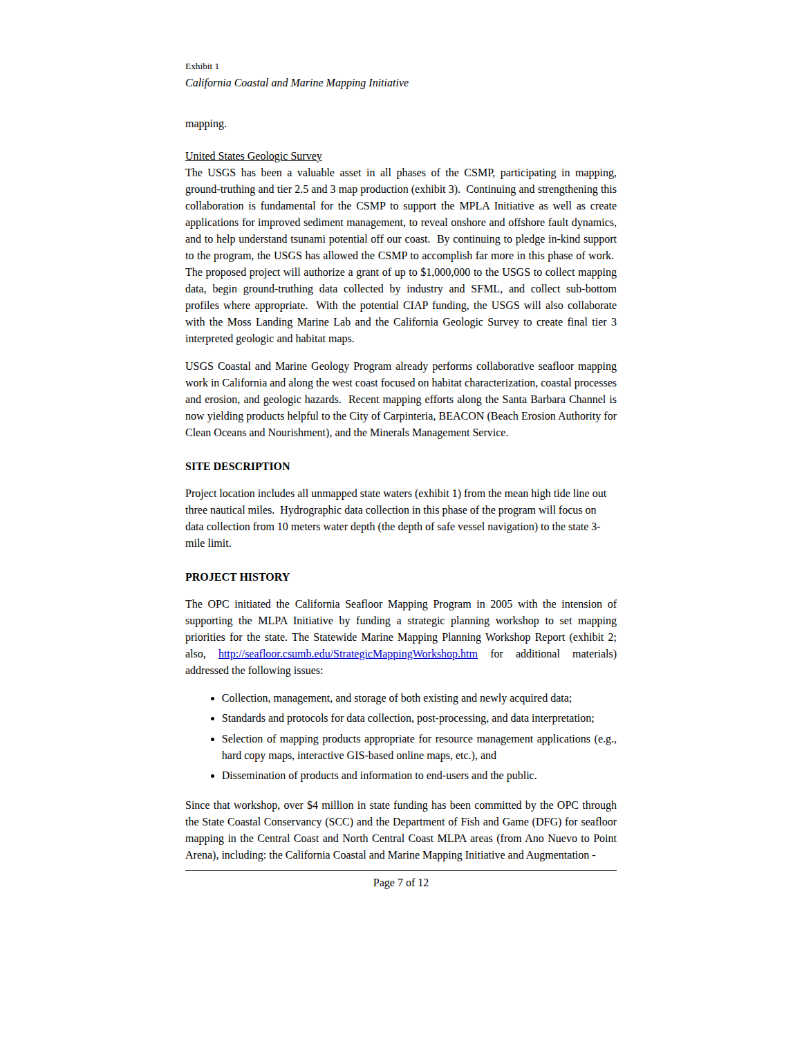Exhibit 1
California Coastal and Marine Mapping Initiative
mapping.
United States Geologic Survey
The USGS has been a valuable asset in all phases of the CSMP, participating in mapping, ground-truthing and tier 2.5 and 3 map production (exhibit 3). Continuing and strengthening this collaboration is fundamental for the CSMP to support the MPLA Initiative as well as create applications for improved sediment management, to reveal onshore and offshore fault dynamics, and to help understand tsunami potential off our coast. By continuing to pledge in-kind support to the program, the USGS has allowed the CSMP to accomplish far more in this phase of work. The proposed project will authorize a grant of up to $1,000,000 to the USGS to collect mapping data, begin ground-truthing data collected by industry and SFML, and collect sub-bottom profiles where appropriate. With the potential CIAP funding, the USGS will also collaborate with the Moss Landing Marine Lab and the California Geologic Survey to create final tier 3 interpreted geologic and habitat maps.
USGS Coastal and Marine Geology Program already performs collaborative seafloor mapping work in California and along the west coast focused on habitat characterization, coastal processes and erosion, and geologic hazards. Recent mapping efforts along the Santa Barbara Channel is now yielding products helpful to the City of Carpinteria, BEACON (Beach Erosion Authority for Clean Oceans and Nourishment), and the Minerals Management Service.
SITE DESCRIPTION
Project location includes all unmapped state waters (exhibit 1) from the mean high tide line out three nautical miles. Hydrographic data collection in this phase of the program will focus on data collection from 10 meters water depth (the depth of safe vessel navigation) to the state 3-mile limit.
PROJECT HISTORY
The OPC initiated the California Seafloor Mapping Program in 2005 with the intension of supporting the MLPA Initiative by funding a strategic planning workshop to set mapping priorities for the state. The Statewide Marine Mapping Planning Workshop Report (exhibit 2; also, http://seafloor.csumb.edu/StrategicMappingWorkshop.htm for additional materials) addressed the following issues:
Collection, management, and storage of both existing and newly acquired data;
Standards and protocols for data collection, post-processing, and data interpretation;
Selection of mapping products appropriate for resource management applications (e.g., hard copy maps, interactive GIS-based online maps, etc.), and
Dissemination of products and information to end-users and the public.
Since that workshop, over $4 million in state funding has been committed by the OPC through the State Coastal Conservancy (SCC) and the Department of Fish and Game (DFG) for seafloor mapping in the Central Coast and North Central Coast MLPA areas (from Ano Nuevo to Point Arena), including: the California Coastal and Marine Mapping Initiative and Augmentation -
Page 7 of 12